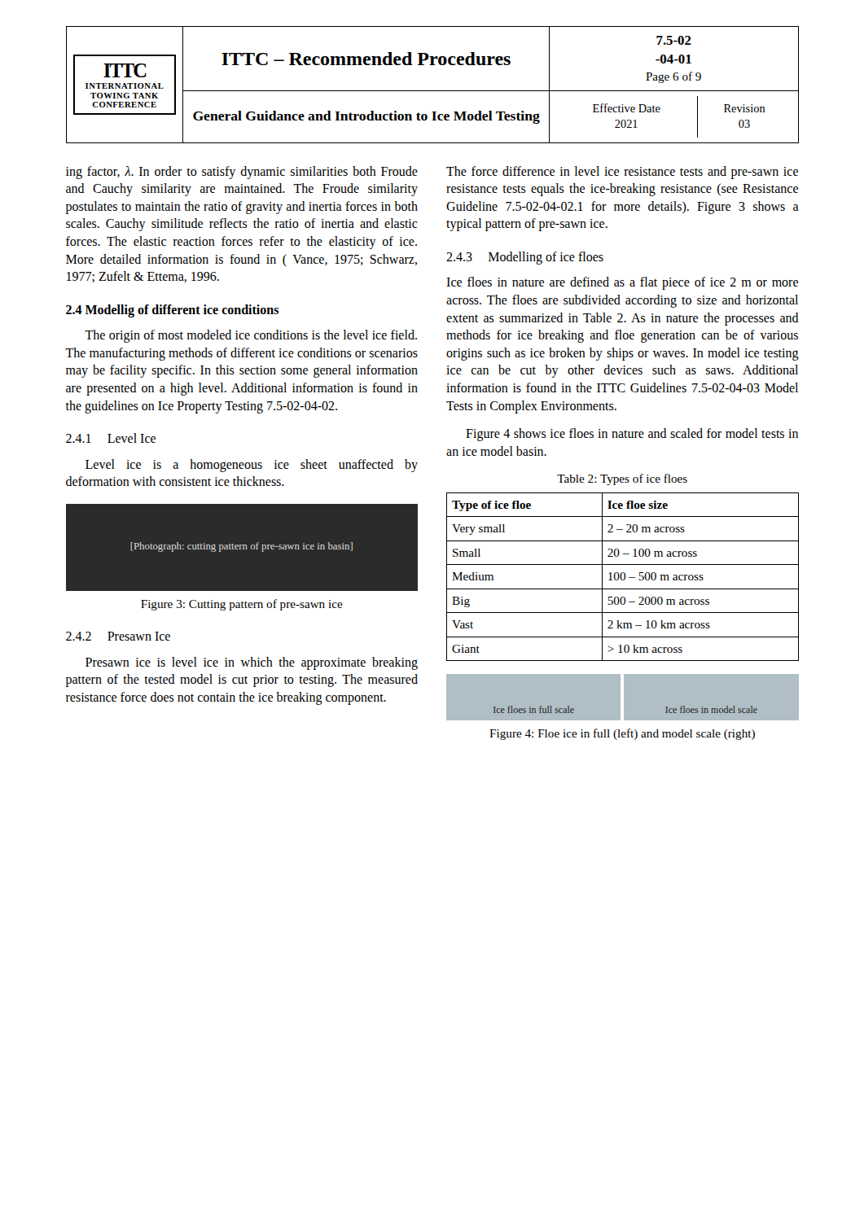| ITTC INTERNATIONAL TOWING TANK CONFERENCE | ITTC – Recommended Procedures | 7.5-02 -04-01 Page 6 of 9 |
| General Guidance and Introduction to Ice Model Testing | / Effective Date 2021 / Revision 03 / |
ing factor, λ. In order to satisfy dynamic similarities both Froude and Cauchy similarity are maintained. The Froude similarity postulates to maintain the ratio of gravity and inertia forces in both scales. Cauchy similitude reflects the ratio of inertia and elastic forces. The elastic reaction forces refer to the elasticity of ice. More detailed information is found in ( Vance, 1975; Schwarz, 1977; Zufelt & Ettema, 1996.
2.4 Modellig of different ice conditions
The origin of most modeled ice conditions is the level ice field. The manufacturing methods of different ice conditions or scenarios may be facility specific. In this section some general information are presented on a high level. Additional information is found in the guidelines on Ice Property Testing 7.5-02-04-02.
2.4.1 Level Ice
Level ice is a homogeneous ice sheet unaffected by deformation with consistent ice thickness.
[Photograph: cutting pattern of pre-sawn ice in basin]
Figure 3: Cutting pattern of pre-sawn ice
2.4.2 Presawn Ice
Presawn ice is level ice in which the approximate breaking pattern of the tested model is cut prior to testing. The measured resistance force does not contain the ice breaking component.
The force difference in level ice resistance tests and pre-sawn ice resistance tests equals the ice-breaking resistance (see Resistance Guideline 7.5-02-04-02.1 for more details). Figure 3 shows a typical pattern of pre-sawn ice.
2.4.3 Modelling of ice floes
Ice floes in nature are defined as a flat piece of ice 2 m or more across. The floes are subdivided according to size and horizontal extent as summarized in Table 2. As in nature the processes and methods for ice breaking and floe generation can be of various origins such as ice broken by ships or waves. In model ice testing ice can be cut by other devices such as saws. Additional information is found in the ITTC Guidelines 7.5-02-04-03 Model Tests in Complex Environments.
Figure 4 shows ice floes in nature and scaled for model tests in an ice model basin.
Table 2: Types of ice floes
| Type of ice floe | Ice floe size |
| --- | --- |
| Very small | 2 – 20 m across |
| Small | 20 – 100 m across |
| Medium | 100 – 500 m across |
| Big | 500 – 2000 m across |
| Vast | 2 km – 10 km across |
| Giant | > 10 km across |
Ice floes in full scale
Ice floes in model scale
Figure 4: Floe ice in full (left) and model scale (right)